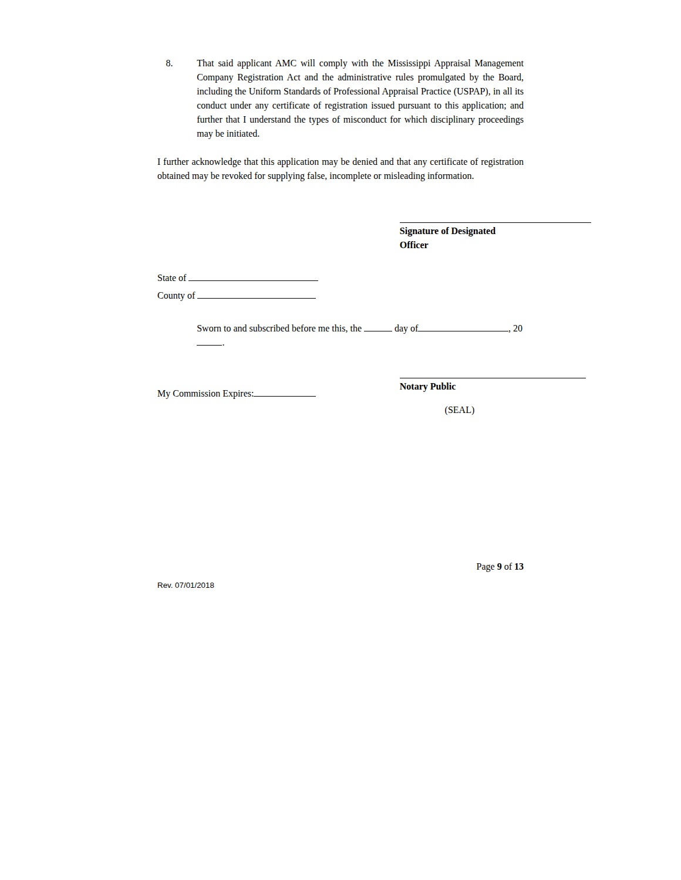8.
That said applicant AMC will comply with the Mississippi Appraisal Management Company Registration Act and the administrative rules promulgated by the Board, including the Uniform Standards of Professional Appraisal Practice (USPAP), in all its conduct under any certificate of registration issued pursuant to this application; and further that I understand the types of misconduct for which disciplinary proceedings may be initiated.
I further acknowledge that this application may be denied and that any certificate of registration obtained may be revoked for supplying false, incomplete or misleading information.
Signature of Designated Officer
State of
County of
Sworn to and subscribed before me this, the day of , 20 .
Notary Public
My Commission Expires:
(SEAL)
Page 9 of 13
Rev. 07/01/2018